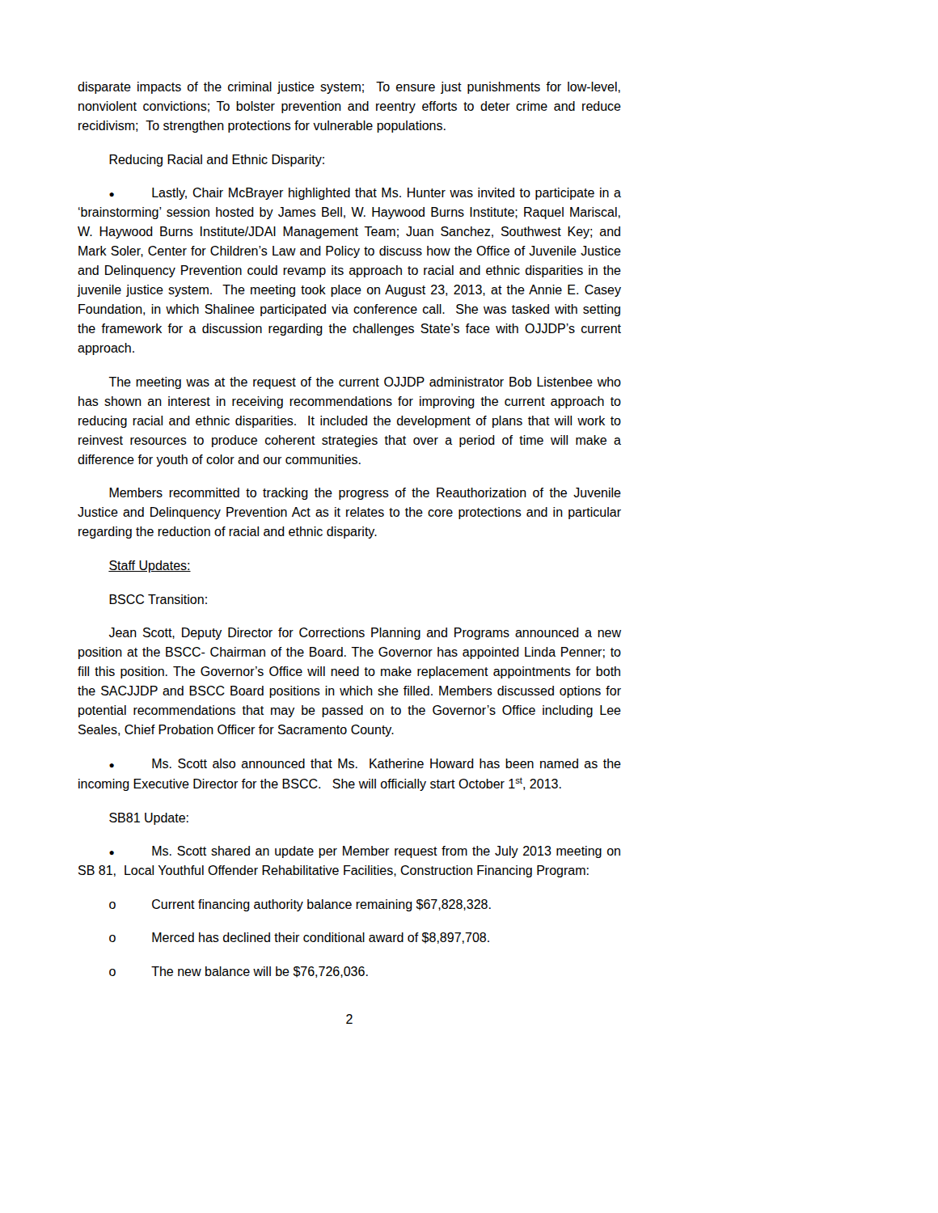disparate impacts of the criminal justice system; To ensure just punishments for low-level, nonviolent convictions; To bolster prevention and reentry efforts to deter crime and reduce recidivism; To strengthen protections for vulnerable populations.
Reducing Racial and Ethnic Disparity:
Lastly, Chair McBrayer highlighted that Ms. Hunter was invited to participate in a ‘brainstorming’ session hosted by James Bell, W. Haywood Burns Institute; Raquel Mariscal, W. Haywood Burns Institute/JDAI Management Team; Juan Sanchez, Southwest Key; and Mark Soler, Center for Children’s Law and Policy to discuss how the Office of Juvenile Justice and Delinquency Prevention could revamp its approach to racial and ethnic disparities in the juvenile justice system. The meeting took place on August 23, 2013, at the Annie E. Casey Foundation, in which Shalinee participated via conference call. She was tasked with setting the framework for a discussion regarding the challenges State’s face with OJJDP’s current approach.
The meeting was at the request of the current OJJDP administrator Bob Listenbee who has shown an interest in receiving recommendations for improving the current approach to reducing racial and ethnic disparities. It included the development of plans that will work to reinvest resources to produce coherent strategies that over a period of time will make a difference for youth of color and our communities.
Members recommitted to tracking the progress of the Reauthorization of the Juvenile Justice and Delinquency Prevention Act as it relates to the core protections and in particular regarding the reduction of racial and ethnic disparity.
Staff Updates:
BSCC Transition:
Jean Scott, Deputy Director for Corrections Planning and Programs announced a new position at the BSCC- Chairman of the Board. The Governor has appointed Linda Penner; to fill this position. The Governor’s Office will need to make replacement appointments for both the SACJJDP and BSCC Board positions in which she filled. Members discussed options for potential recommendations that may be passed on to the Governor’s Office including Lee Seales, Chief Probation Officer for Sacramento County.
Ms. Scott also announced that Ms. Katherine Howard has been named as the incoming Executive Director for the BSCC. She will officially start October 1st, 2013.
SB81 Update:
Ms. Scott shared an update per Member request from the July 2013 meeting on SB 81, Local Youthful Offender Rehabilitative Facilities, Construction Financing Program:
o Current financing authority balance remaining $67,828,328.
o Merced has declined their conditional award of $8,897,708.
o The new balance will be $76,726,036.
2